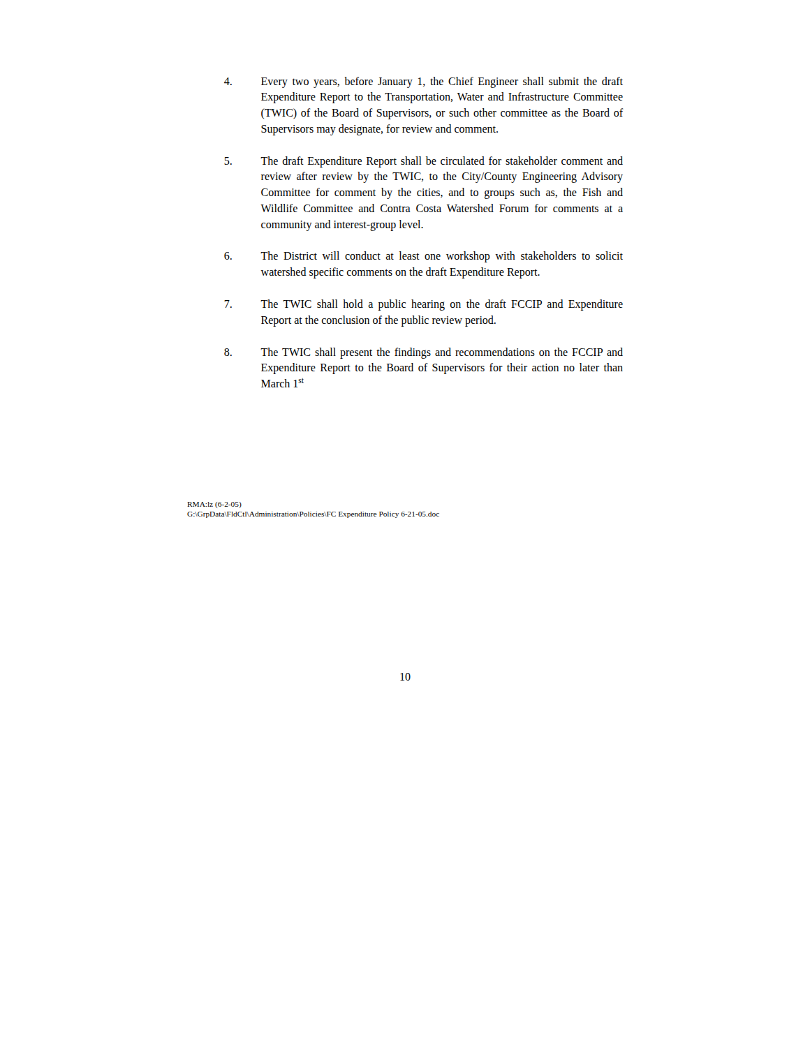4. Every two years, before January 1, the Chief Engineer shall submit the draft Expenditure Report to the Transportation, Water and Infrastructure Committee (TWIC) of the Board of Supervisors, or such other committee as the Board of Supervisors may designate, for review and comment.
5. The draft Expenditure Report shall be circulated for stakeholder comment and review after review by the TWIC, to the City/County Engineering Advisory Committee for comment by the cities, and to groups such as, the Fish and Wildlife Committee and Contra Costa Watershed Forum for comments at a community and interest-group level.
6. The District will conduct at least one workshop with stakeholders to solicit watershed specific comments on the draft Expenditure Report.
7. The TWIC shall hold a public hearing on the draft FCCIP and Expenditure Report at the conclusion of the public review period.
8. The TWIC shall present the findings and recommendations on the FCCIP and Expenditure Report to the Board of Supervisors for their action no later than March 1st
RMA:lz (6-2-05)
G:\GrpData\FldCtl\Administration\Policies\FC Expenditure Policy 6-21-05.doc
10